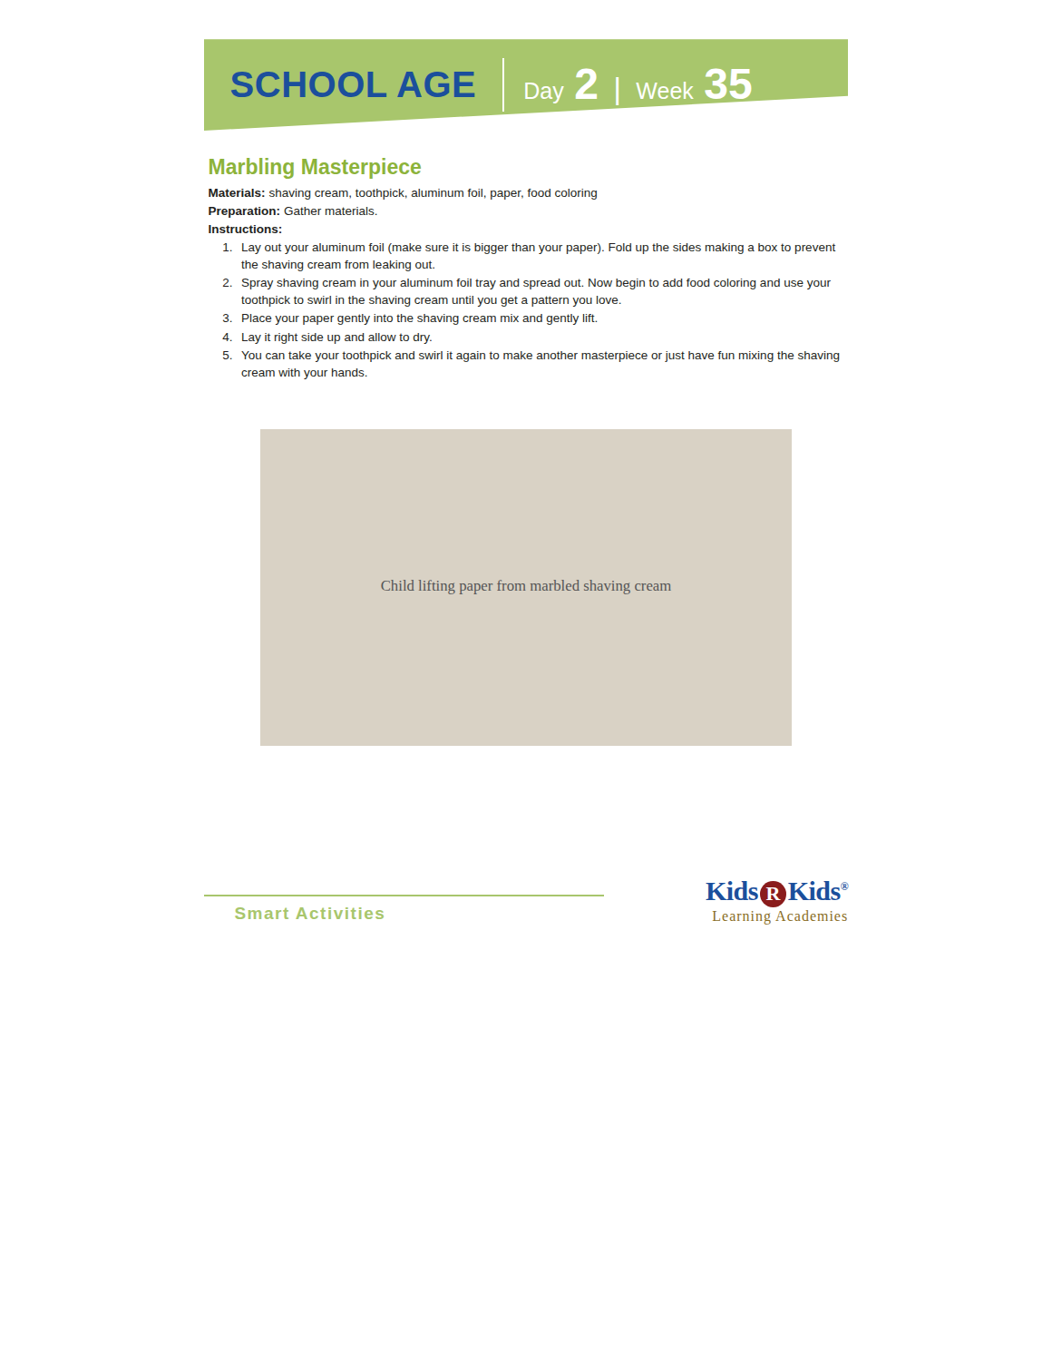SCHOOL AGE
Day 2 | Week 35
Marbling Masterpiece
Materials: shaving cream, toothpick, aluminum foil, paper, food coloring
Preparation: Gather materials.
Instructions:
Lay out your aluminum foil (make sure it is bigger than your paper). Fold up the sides making a box to prevent the shaving cream from leaking out.
Spray shaving cream in your aluminum foil tray and spread out. Now begin to add food coloring and use your toothpick to swirl in the shaving cream until you get a pattern you love.
Place your paper gently into the shaving cream mix and gently lift.
Lay it right side up and allow to dry.
You can take your toothpick and swirl it again to make another masterpiece or just have fun mixing the shaving cream with your hands.
Smart Activities
KidsRKids®
Learning Academies